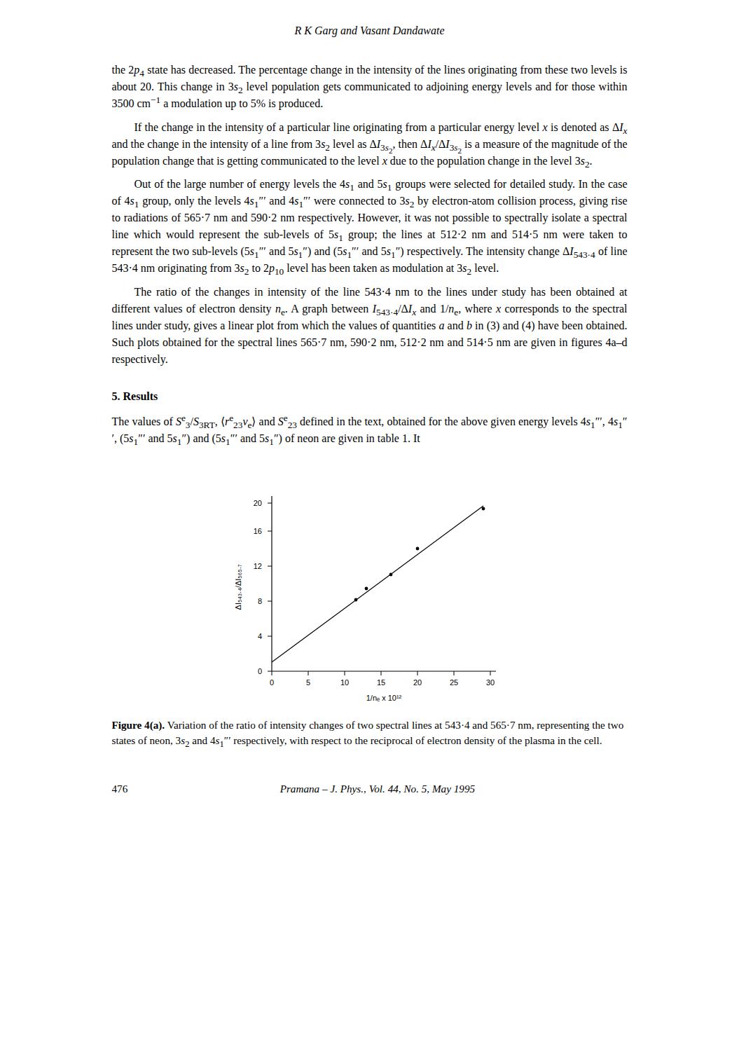R K Garg and Vasant Dandawate
the 2p4 state has decreased. The percentage change in the intensity of the lines originating from these two levels is about 20. This change in 3s2 level population gets communicated to adjoining energy levels and for those within 3500 cm−1 a modulation up to 5% is produced.
If the change in the intensity of a particular line originating from a particular energy level x is denoted as ΔIx and the change in the intensity of a line from 3s2 level as ΔI3s2, then ΔIx/ΔI3s2 is a measure of the magnitude of the population change that is getting communicated to the level x due to the population change in the level 3s2.
Out of the large number of energy levels the 4s1 and 5s1 groups were selected for detailed study. In the case of 4s1 group, only the levels 4s1″′ and 4s1″′ were connected to 3s2 by electron-atom collision process, giving rise to radiations of 565·7 nm and 590·2 nm respectively. However, it was not possible to spectrally isolate a spectral line which would represent the sub-levels of 5s1 group; the lines at 512·2 nm and 514·5 nm were taken to represent the two sub-levels (5s1″′ and 5s1″) and (5s1″′ and 5s1″) respectively. The intensity change ΔI543·4 of line 543·4 nm originating from 3s2 to 2p10 level has been taken as modulation at 3s2 level.
The ratio of the changes in intensity of the line 543·4 nm to the lines under study has been obtained at different values of electron density ne. A graph between I543·4/ΔIx and 1/ne, where x corresponds to the spectral lines under study, gives a linear plot from which the values of quantities a and b in (3) and (4) have been obtained. Such plots obtained for the spectral lines 565·7 nm, 590·2 nm, 512·2 nm and 514·5 nm are given in figures 4a–d respectively.
5. Results
The values of Se3/S3RT, ⟨re23ve⟩ and Se23 defined in the text, obtained for the above given energy levels 4s1″′, 4s1″′, (5s1″′ and 5s1″) and (5s1″′ and 5s1″) of neon are given in table 1. It
0 4 8 12 16 20 0 5 10 15 20 25 30 ΔI₅₄₃.₄/ΔI₅₆₅.₇ 1/nₑ x 10¹²
Figure 4(a). Variation of the ratio of intensity changes of two spectral lines at 543·4 and 565·7 nm, representing the two states of neon, 3s2 and 4s1″′ respectively, with respect to the reciprocal of electron density of the plasma in the cell.
476 Pramana – J. Phys., Vol. 44, No. 5, May 1995